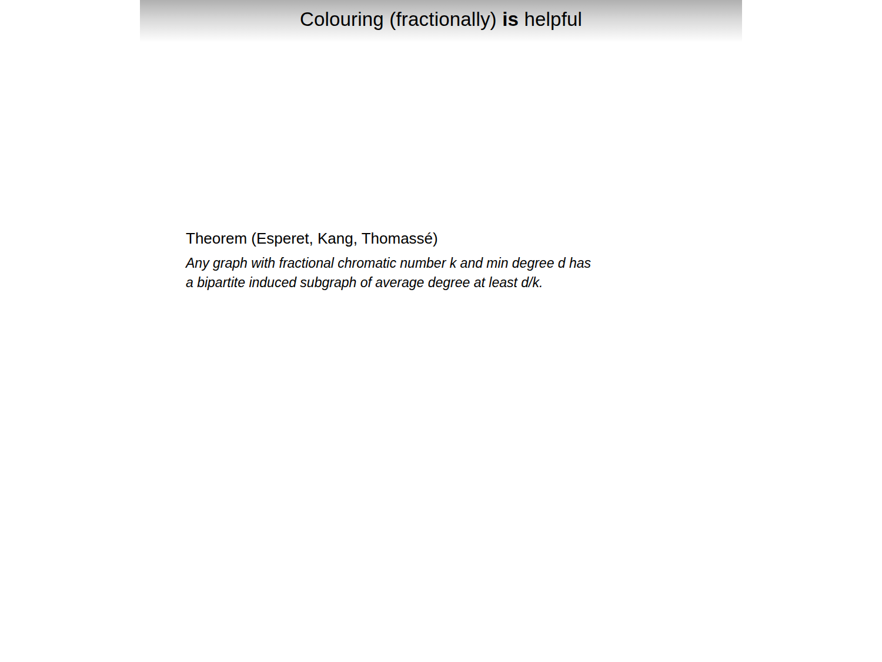Colouring (fractionally) is helpful
Theorem (Esperet, Kang, Thomassé)
Any graph with fractional chromatic number k and min degree d has a bipartite induced subgraph of average degree at least d/k.